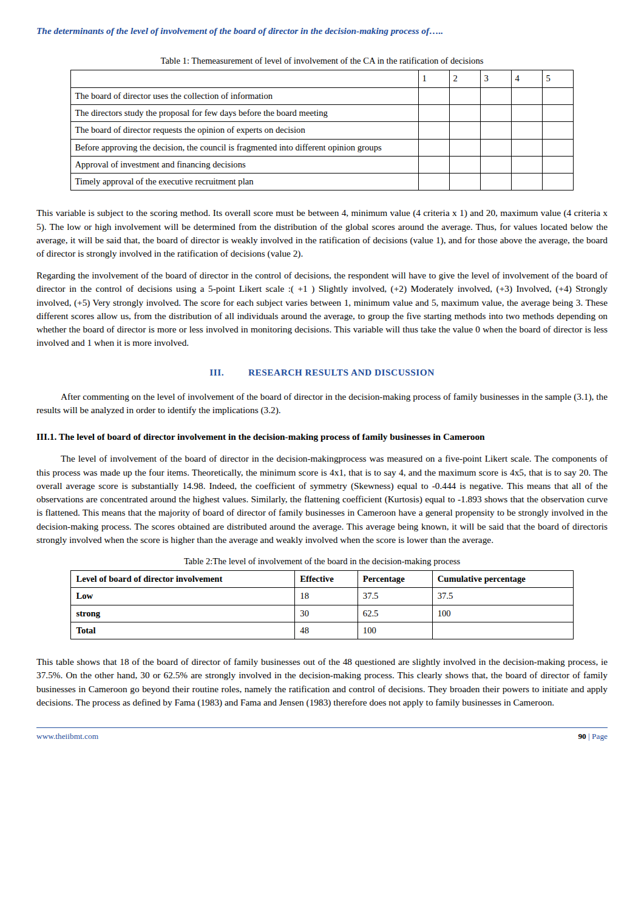The determinants of the level of involvement of the board of director in the decision-making process of…..
Table 1: Themeasurement of level of involvement of the CA in the ratification of decisions
| | 1 | 2 | 3 | 4 | 5 |
| The board of director uses the collection of information | | | | | |
| The directors study the proposal for few days before the board meeting | | | | | |
| The board of director requests the opinion of experts on decision | | | | | |
| Before approving the decision, the council is fragmented into different opinion groups | | | | | |
| Approval of investment and financing decisions | | | | | |
| Timely approval of the executive recruitment plan | | | | | |
This variable is subject to the scoring method. Its overall score must be between 4, minimum value (4 criteria x 1) and 20, maximum value (4 criteria x 5). The low or high involvement will be determined from the distribution of the global scores around the average. Thus, for values located below the average, it will be said that, the board of director is weakly involved in the ratification of decisions (value 1), and for those above the average, the board of director is strongly involved in the ratification of decisions (value 2).
Regarding the involvement of the board of director in the control of decisions, the respondent will have to give the level of involvement of the board of director in the control of decisions using a 5-point Likert scale :( +1 ) Slightly involved, (+2) Moderately involved, (+3) Involved, (+4) Strongly involved, (+5) Very strongly involved. The score for each subject varies between 1, minimum value and 5, maximum value, the average being 3. These different scores allow us, from the distribution of all individuals around the average, to group the five starting methods into two methods depending on whether the board of director is more or less involved in monitoring decisions. This variable will thus take the value 0 when the board of director is less involved and 1 when it is more involved.
III. RESEARCH RESULTS AND DISCUSSION
After commenting on the level of involvement of the board of director in the decision-making process of family businesses in the sample (3.1), the results will be analyzed in order to identify the implications (3.2).
III.1. The level of board of director involvement in the decision-making process of family businesses in Cameroon
The level of involvement of the board of director in the decision-makingprocess was measured on a five-point Likert scale. The components of this process was made up the four items. Theoretically, the minimum score is 4x1, that is to say 4, and the maximum score is 4x5, that is to say 20. The overall average score is substantially 14.98. Indeed, the coefficient of symmetry (Skewness) equal to -0.444 is negative. This means that all of the observations are concentrated around the highest values. Similarly, the flattening coefficient (Kurtosis) equal to -1.893 shows that the observation curve is flattened. This means that the majority of board of director of family businesses in Cameroon have a general propensity to be strongly involved in the decision-making process. The scores obtained are distributed around the average. This average being known, it will be said that the board of directoris strongly involved when the score is higher than the average and weakly involved when the score is lower than the average.
Table 2:The level of involvement of the board in the decision-making process
| Level of board of director involvement | Effective | Percentage | Cumulative percentage |
| --- | --- | --- | --- |
| Low | 18 | 37.5 | 37.5 |
| strong | 30 | 62.5 | 100 |
| Total | 48 | 100 | |
This table shows that 18 of the board of director of family businesses out of the 48 questioned are slightly involved in the decision-making process, ie 37.5%. On the other hand, 30 or 62.5% are strongly involved in the decision-making process. This clearly shows that, the board of director of family businesses in Cameroon go beyond their routine roles, namely the ratification and control of decisions. They broaden their powers to initiate and apply decisions. The process as defined by Fama (1983) and Fama and Jensen (1983) therefore does not apply to family businesses in Cameroon.
www.theiibmt.com 90 | Page